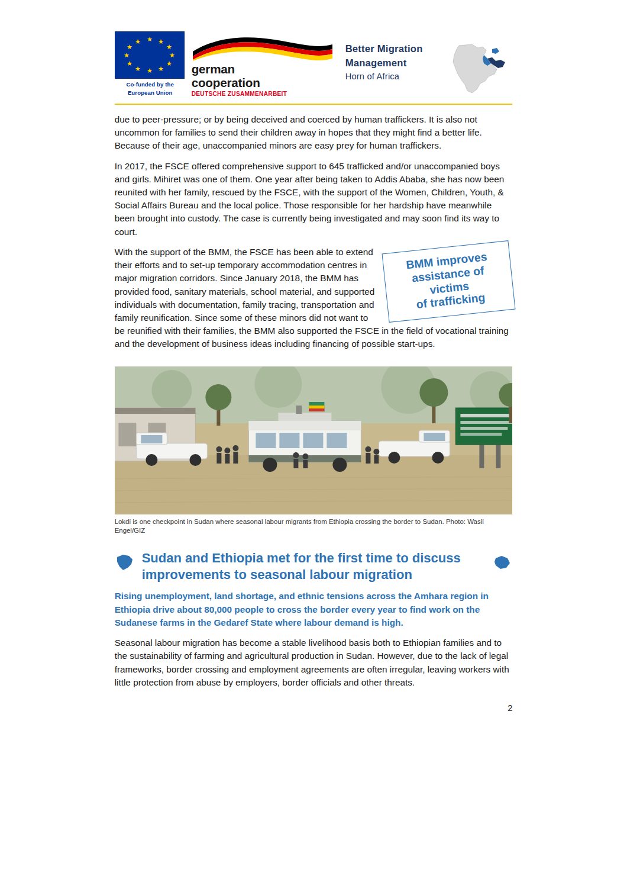★ ★ ★ ★ ★ ★ ★ ★ ★ ★ ★ ★
Co-funded by the European Union
german
cooperation
DEUTSCHE ZUSAMMENARBEIT
Better Migration Management
Horn of Africa
due to peer-pressure; or by being deceived and coerced by human traffickers. It is also not uncommon for families to send their children away in hopes that they might find a better life. Because of their age, unaccompanied minors are easy prey for human traffickers.
In 2017, the FSCE offered comprehensive support to 645 trafficked and/or unaccompanied boys and girls. Mihiret was one of them. One year after being taken to Addis Ababa, she has now been reunited with her family, rescued by the FSCE, with the support of the Women, Children, Youth, & Social Affairs Bureau and the local police. Those responsible for her hardship have meanwhile been brought into custody. The case is currently being investigated and may soon find its way to court.
BMM improves assistance of victims of trafficking
With the support of the BMM, the FSCE has been able to extend their efforts and to set-up temporary accommodation centres in major migration corridors. Since January 2018, the BMM has provided food, sanitary materials, school material, and supported individuals with documentation, family tracing, transportation and family reunification. Since some of these minors did not want to be reunified with their families, the BMM also supported the FSCE in the field of vocational training and the development of business ideas including financing of possible start-ups.
Lokdi is one checkpoint in Sudan where seasonal labour migrants from Ethiopia crossing the border to Sudan. Photo: Wasil Engel/GIZ
Sudan and Ethiopia met for the first time to discuss improvements to seasonal labour migration
Rising unemployment, land shortage, and ethnic tensions across the Amhara region in Ethiopia drive about 80,000 people to cross the border every year to find work on the Sudanese farms in the Gedaref State where labour demand is high.
Seasonal labour migration has become a stable livelihood basis both to Ethiopian families and to the sustainability of farming and agricultural production in Sudan. However, due to the lack of legal frameworks, border crossing and employment agreements are often irregular, leaving workers with little protection from abuse by employers, border officials and other threats.
2